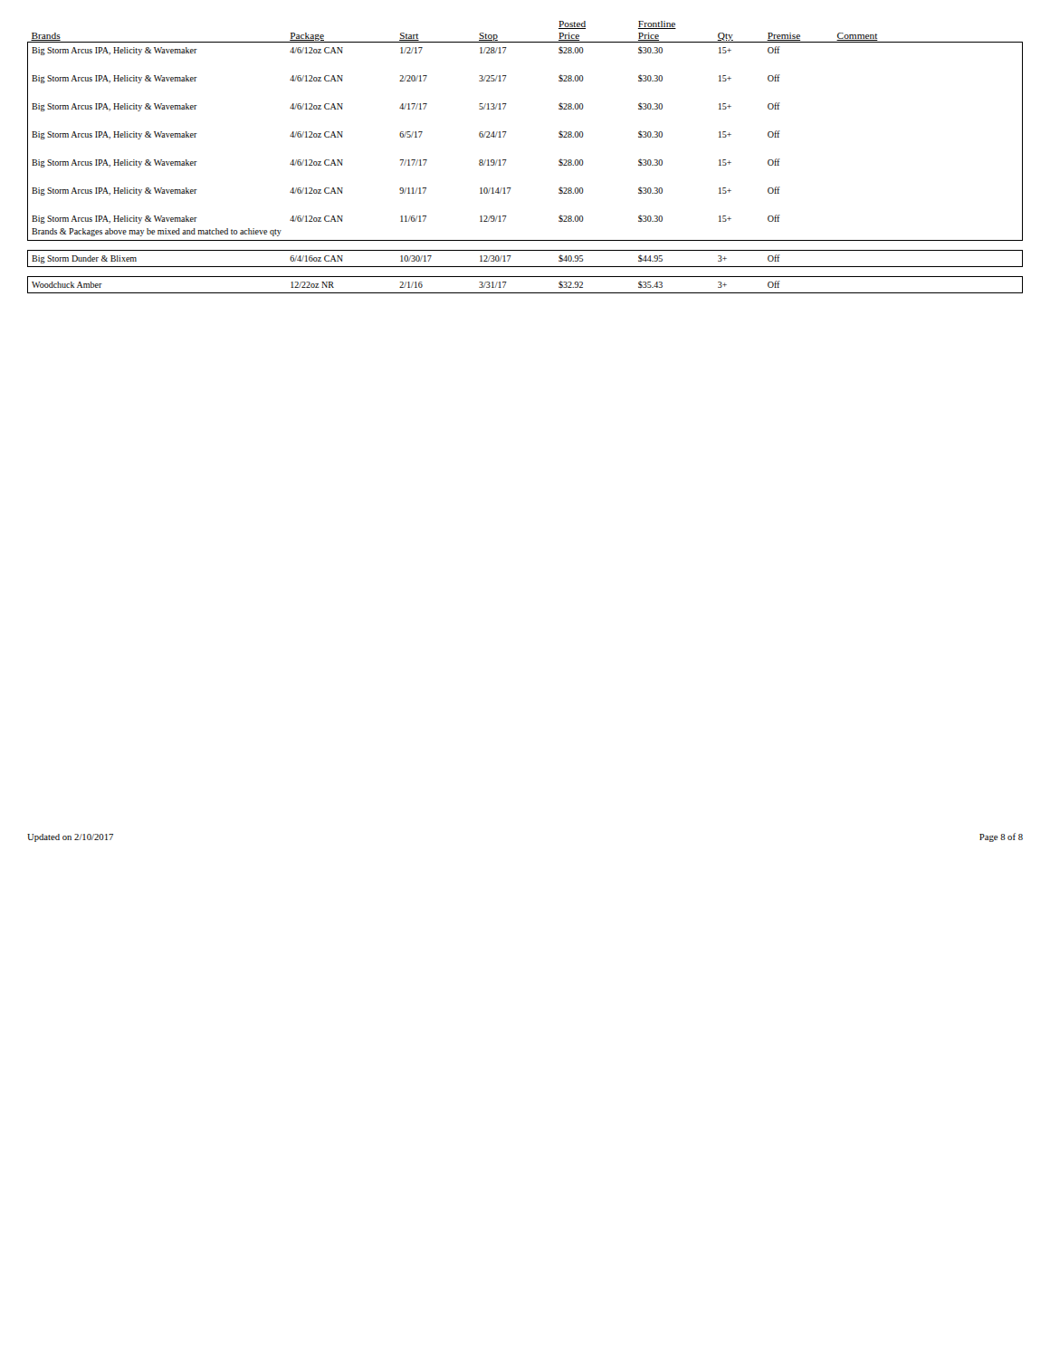| | | | | Posted | Frontline | | | |
| --- | --- | --- | --- | --- | --- | --- | --- | --- |
| Brands | Package | Start | Stop | Price | Price | Qty | Premise | Comment |
| Big Storm Arcus IPA, Helicity & Wavemaker | 4/6/12oz CAN | 1/2/17 | 1/28/17 | $28.00 | $30.30 | 15+ | Off | |
| Big Storm Arcus IPA, Helicity & Wavemaker | 4/6/12oz CAN | 2/20/17 | 3/25/17 | $28.00 | $30.30 | 15+ | Off | |
| Big Storm Arcus IPA, Helicity & Wavemaker | 4/6/12oz CAN | 4/17/17 | 5/13/17 | $28.00 | $30.30 | 15+ | Off | |
| Big Storm Arcus IPA, Helicity & Wavemaker | 4/6/12oz CAN | 6/5/17 | 6/24/17 | $28.00 | $30.30 | 15+ | Off | |
| Big Storm Arcus IPA, Helicity & Wavemaker | 4/6/12oz CAN | 7/17/17 | 8/19/17 | $28.00 | $30.30 | 15+ | Off | |
| Big Storm Arcus IPA, Helicity & Wavemaker | 4/6/12oz CAN | 9/11/17 | 10/14/17 | $28.00 | $30.30 | 15+ | Off | |
| Big Storm Arcus IPA, Helicity & Wavemaker | 4/6/12oz CAN | 11/6/17 | 12/9/17 | $28.00 | $30.30 | 15+ | Off | |
| Brands & Packages above may be mixed and matched to achieve qty |
| Big Storm Dunder & Blixem | 6/4/16oz CAN | 10/30/17 | 12/30/17 | $40.95 | $44.95 | 3+ | Off | |
| Woodchuck Amber | 12/22oz NR | 2/1/16 | 3/31/17 | $32.92 | $35.43 | 3+ | Off | |
Updated on 2/10/2017 Page 8 of 8